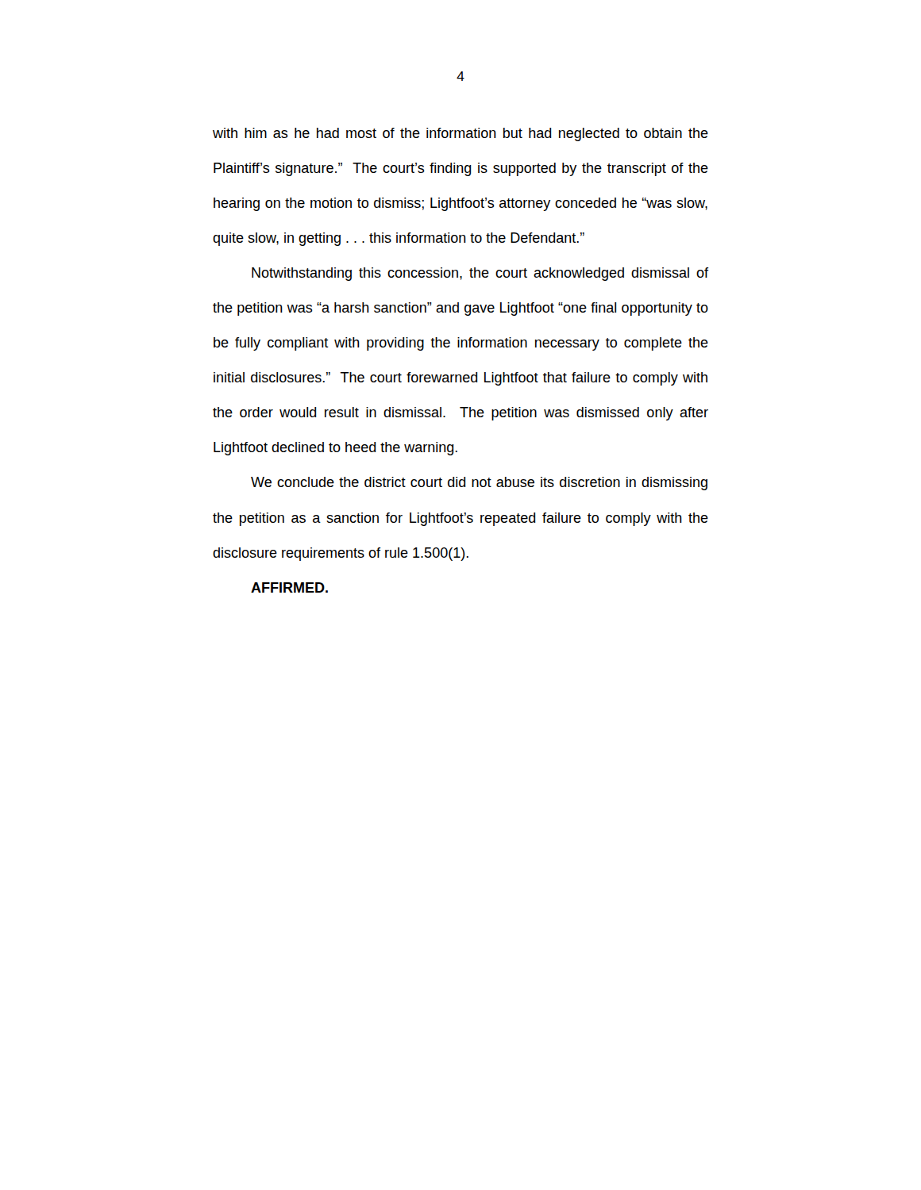4
with him as he had most of the information but had neglected to obtain the Plaintiff’s signature.” The court’s finding is supported by the transcript of the hearing on the motion to dismiss; Lightfoot’s attorney conceded he “was slow, quite slow, in getting . . . this information to the Defendant.”
Notwithstanding this concession, the court acknowledged dismissal of the petition was “a harsh sanction” and gave Lightfoot “one final opportunity to be fully compliant with providing the information necessary to complete the initial disclosures.” The court forewarned Lightfoot that failure to comply with the order would result in dismissal. The petition was dismissed only after Lightfoot declined to heed the warning.
We conclude the district court did not abuse its discretion in dismissing the petition as a sanction for Lightfoot’s repeated failure to comply with the disclosure requirements of rule 1.500(1).
AFFIRMED.